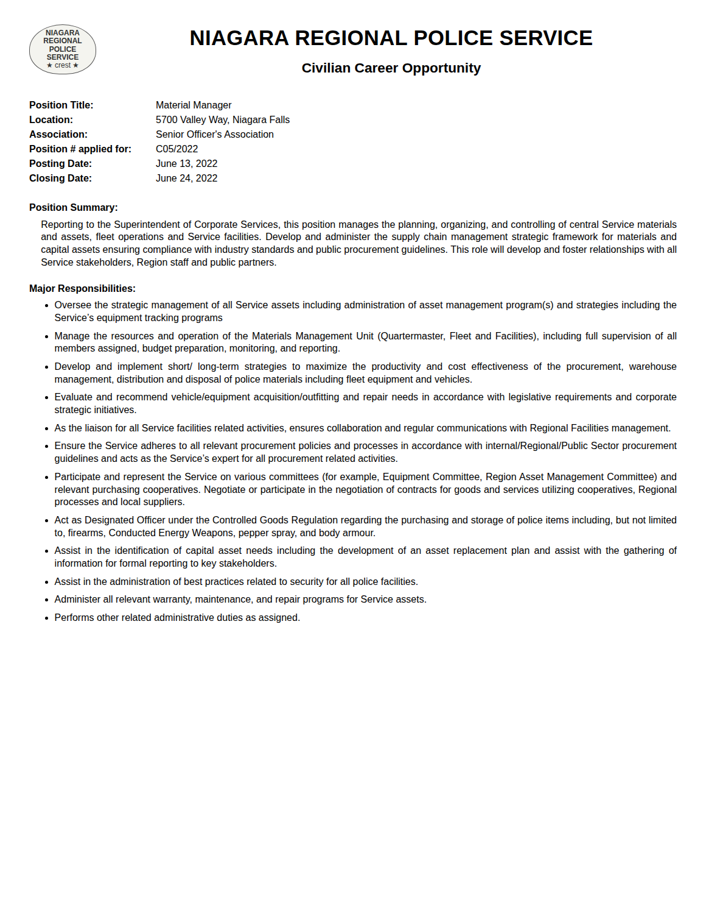NIAGARA
REGIONAL
POLICE
SERVICE
★ crest ★
NIAGARA REGIONAL POLICE SERVICE
Civilian Career Opportunity
| Position Title: | Material Manager |
| Location: | 5700 Valley Way, Niagara Falls |
| Association: | Senior Officer's Association |
| Position # applied for: | C05/2022 |
| Posting Date: | June 13, 2022 |
| Closing Date: | June 24, 2022 |
Position Summary:
Reporting to the Superintendent of Corporate Services, this position manages the planning, organizing, and controlling of central Service materials and assets, fleet operations and Service facilities. Develop and administer the supply chain management strategic framework for materials and capital assets ensuring compliance with industry standards and public procurement guidelines. This role will develop and foster relationships with all Service stakeholders, Region staff and public partners.
Major Responsibilities:
Oversee the strategic management of all Service assets including administration of asset management program(s) and strategies including the Service’s equipment tracking programs
Manage the resources and operation of the Materials Management Unit (Quartermaster, Fleet and Facilities), including full supervision of all members assigned, budget preparation, monitoring, and reporting.
Develop and implement short/ long-term strategies to maximize the productivity and cost effectiveness of the procurement, warehouse management, distribution and disposal of police materials including fleet equipment and vehicles.
Evaluate and recommend vehicle/equipment acquisition/outfitting and repair needs in accordance with legislative requirements and corporate strategic initiatives.
As the liaison for all Service facilities related activities, ensures collaboration and regular communications with Regional Facilities management.
Ensure the Service adheres to all relevant procurement policies and processes in accordance with internal/Regional/Public Sector procurement guidelines and acts as the Service’s expert for all procurement related activities.
Participate and represent the Service on various committees (for example, Equipment Committee, Region Asset Management Committee) and relevant purchasing cooperatives. Negotiate or participate in the negotiation of contracts for goods and services utilizing cooperatives, Regional processes and local suppliers.
Act as Designated Officer under the Controlled Goods Regulation regarding the purchasing and storage of police items including, but not limited to, firearms, Conducted Energy Weapons, pepper spray, and body armour.
Assist in the identification of capital asset needs including the development of an asset replacement plan and assist with the gathering of information for formal reporting to key stakeholders.
Assist in the administration of best practices related to security for all police facilities.
Administer all relevant warranty, maintenance, and repair programs for Service assets.
Performs other related administrative duties as assigned.